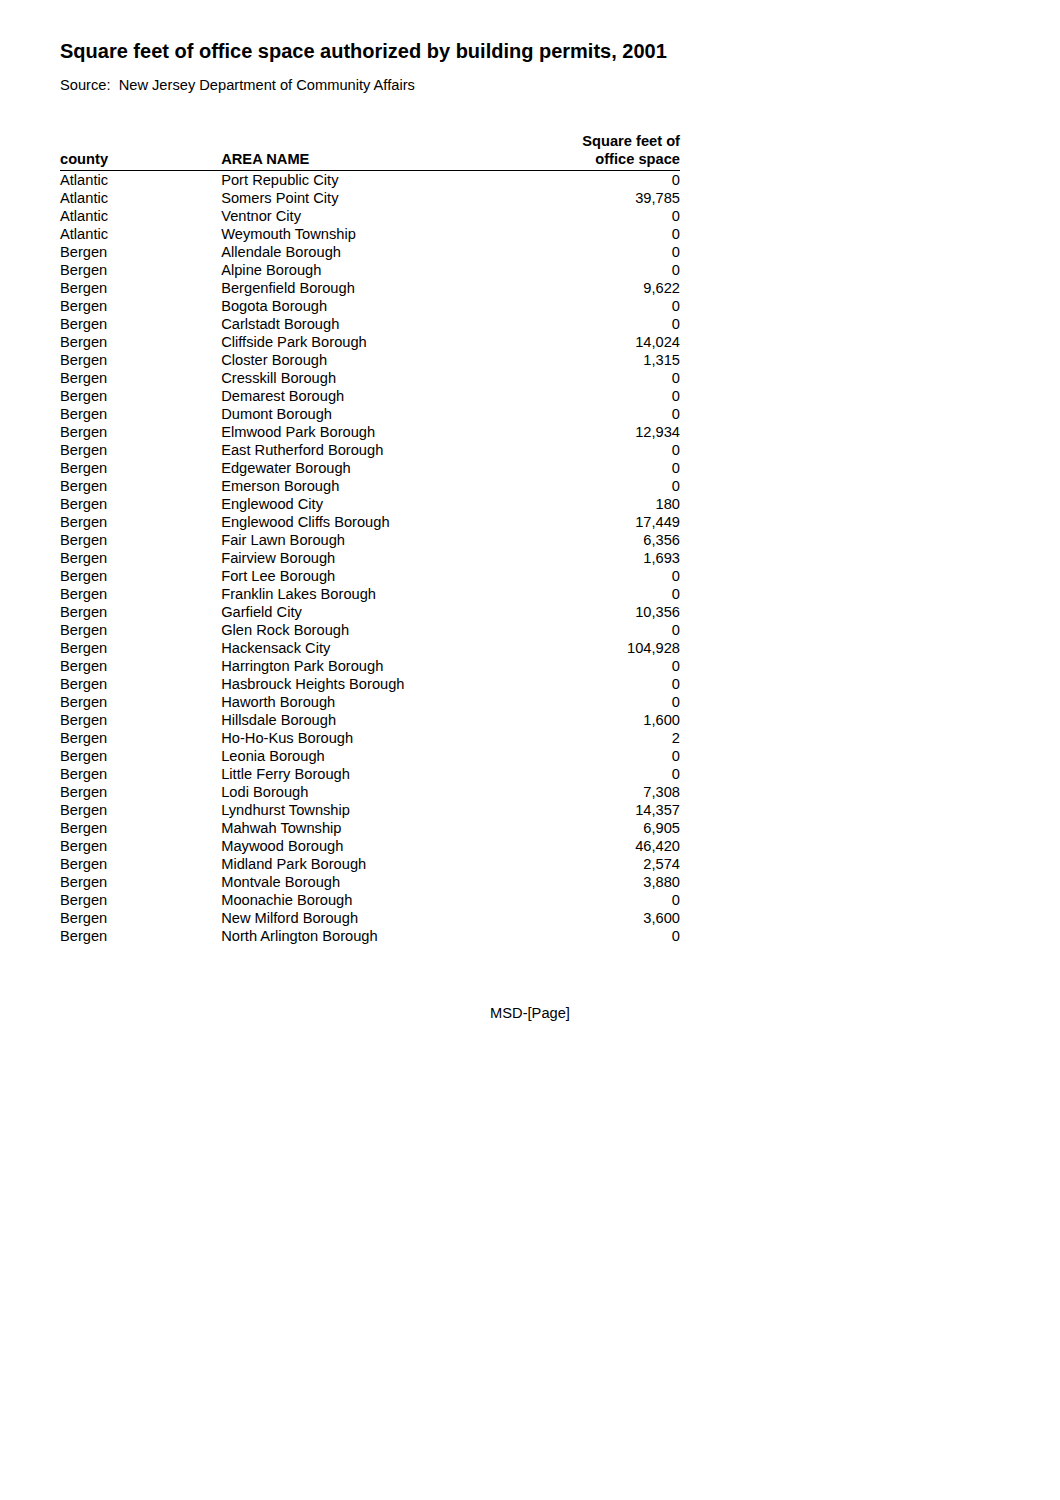Square feet of office space authorized by building permits, 2001
Source: New Jersey Department of Community Affairs
| | | Square feet of |
| --- | --- | --- |
| county | AREA NAME | office space |
| Atlantic | Port Republic City | 0 |
| Atlantic | Somers Point City | 39,785 |
| Atlantic | Ventnor City | 0 |
| Atlantic | Weymouth Township | 0 |
| Bergen | Allendale Borough | 0 |
| Bergen | Alpine Borough | 0 |
| Bergen | Bergenfield Borough | 9,622 |
| Bergen | Bogota Borough | 0 |
| Bergen | Carlstadt Borough | 0 |
| Bergen | Cliffside Park Borough | 14,024 |
| Bergen | Closter Borough | 1,315 |
| Bergen | Cresskill Borough | 0 |
| Bergen | Demarest Borough | 0 |
| Bergen | Dumont Borough | 0 |
| Bergen | Elmwood Park Borough | 12,934 |
| Bergen | East Rutherford Borough | 0 |
| Bergen | Edgewater Borough | 0 |
| Bergen | Emerson Borough | 0 |
| Bergen | Englewood City | 180 |
| Bergen | Englewood Cliffs Borough | 17,449 |
| Bergen | Fair Lawn Borough | 6,356 |
| Bergen | Fairview Borough | 1,693 |
| Bergen | Fort Lee Borough | 0 |
| Bergen | Franklin Lakes Borough | 0 |
| Bergen | Garfield City | 10,356 |
| Bergen | Glen Rock Borough | 0 |
| Bergen | Hackensack City | 104,928 |
| Bergen | Harrington Park Borough | 0 |
| Bergen | Hasbrouck Heights Borough | 0 |
| Bergen | Haworth Borough | 0 |
| Bergen | Hillsdale Borough | 1,600 |
| Bergen | Ho-Ho-Kus Borough | 2 |
| Bergen | Leonia Borough | 0 |
| Bergen | Little Ferry Borough | 0 |
| Bergen | Lodi Borough | 7,308 |
| Bergen | Lyndhurst Township | 14,357 |
| Bergen | Mahwah Township | 6,905 |
| Bergen | Maywood Borough | 46,420 |
| Bergen | Midland Park Borough | 2,574 |
| Bergen | Montvale Borough | 3,880 |
| Bergen | Moonachie Borough | 0 |
| Bergen | New Milford Borough | 3,600 |
| Bergen | North Arlington Borough | 0 |
MSD-[Page]